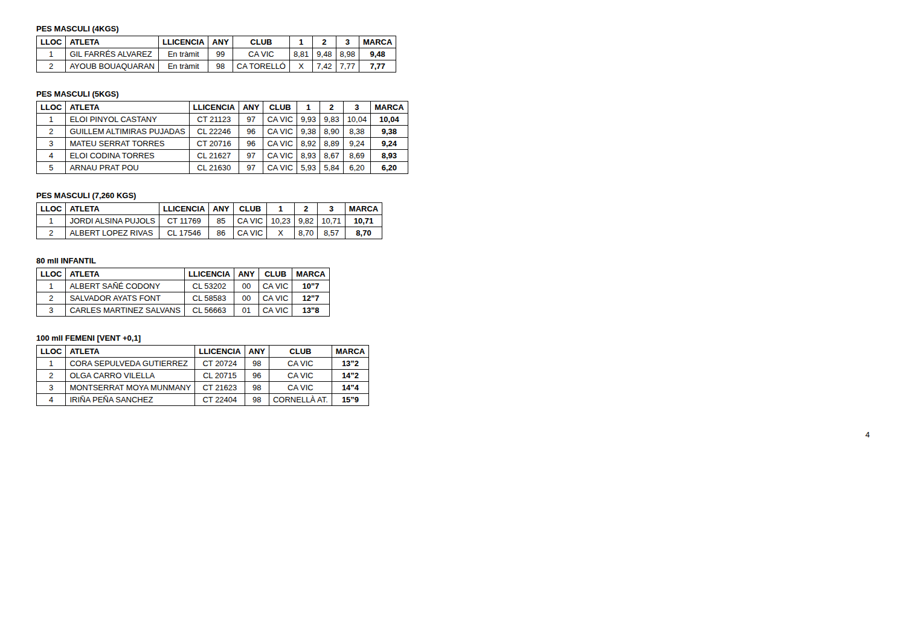PES MASCULI (4KGS)
| LLOC | ATLETA | LLICENCIA | ANY | CLUB | 1 | 2 | 3 | MARCA |
| --- | --- | --- | --- | --- | --- | --- | --- | --- |
| 1 | GIL FARRÉS ALVAREZ | En tràmit | 99 | CA VIC | 8,81 | 9,48 | 8,98 | 9,48 |
| 2 | AYOUB BOUAQUARAN | En tràmit | 98 | CA TORELLÓ | X | 7,42 | 7,77 | 7,77 |
PES MASCULI (5KGS)
| LLOC | ATLETA | LLICENCIA | ANY | CLUB | 1 | 2 | 3 | MARCA |
| --- | --- | --- | --- | --- | --- | --- | --- | --- |
| 1 | ELOI PINYOL CASTANY | CT 21123 | 97 | CA VIC | 9,93 | 9,83 | 10,04 | 10,04 |
| 2 | GUILLEM ALTIMIRAS PUJADAS | CL 22246 | 96 | CA VIC | 9,38 | 8,90 | 8,38 | 9,38 |
| 3 | MATEU SERRAT TORRES | CT 20716 | 96 | CA VIC | 8,92 | 8,89 | 9,24 | 9,24 |
| 4 | ELOI CODINA TORRES | CL 21627 | 97 | CA VIC | 8,93 | 8,67 | 8,69 | 8,93 |
| 5 | ARNAU PRAT POU | CL 21630 | 97 | CA VIC | 5,93 | 5,84 | 6,20 | 6,20 |
PES MASCULI (7,260 KGS)
| LLOC | ATLETA | LLICENCIA | ANY | CLUB | 1 | 2 | 3 | MARCA |
| --- | --- | --- | --- | --- | --- | --- | --- | --- |
| 1 | JORDI ALSINA PUJOLS | CT 11769 | 85 | CA VIC | 10,23 | 9,82 | 10,71 | 10,71 |
| 2 | ALBERT LOPEZ RIVAS | CL 17546 | 86 | CA VIC | X | 8,70 | 8,57 | 8,70 |
80 mll INFANTIL
| LLOC | ATLETA | LLICENCIA | ANY | CLUB | MARCA |
| --- | --- | --- | --- | --- | --- |
| 1 | ALBERT SAÑÉ CODONY | CL 53202 | 00 | CA VIC | 10”7 |
| 2 | SALVADOR AYATS FONT | CL 58583 | 00 | CA VIC | 12”7 |
| 3 | CARLES MARTINEZ SALVANS | CL 56663 | 01 | CA VIC | 13”8 |
100 mll FEMENI [VENT +0,1]
| LLOC | ATLETA | LLICENCIA | ANY | CLUB | MARCA |
| --- | --- | --- | --- | --- | --- |
| 1 | CORA SEPULVEDA GUTIERREZ | CT 20724 | 98 | CA VIC | 13”2 |
| 2 | OLGA CARRO VILELLA | CL 20715 | 96 | CA VIC | 14”2 |
| 3 | MONTSERRAT MOYA MUNMANY | CT 21623 | 98 | CA VIC | 14”4 |
| 4 | IRIÑA PEÑA SANCHEZ | CT 22404 | 98 | CORNELLÀ AT. | 15”9 |
4